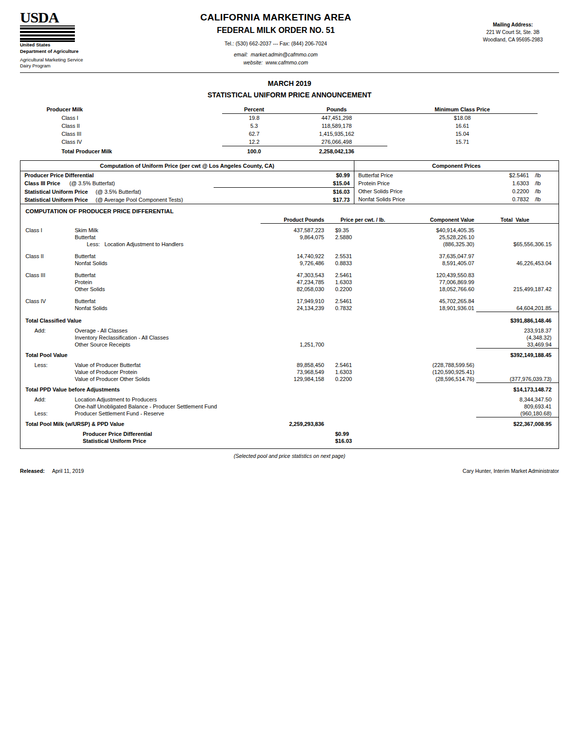USDA
United States
Department of Agriculture
Agricultural Marketing Service
Dairy Program
CALIFORNIA MARKETING AREA
FEDERAL MILK ORDER NO. 51
Tel.: (530) 662-2037 --- Fax: (844) 206-7024
email: market.admin@cafmmo.com
website: www.cafmmo.com
Mailing Address:
221 W Court St, Ste. 3B
Woodland, CA 95695-2983
MARCH 2019
STATISTICAL UNIFORM PRICE ANNOUNCEMENT
| Producer Milk | Percent | Pounds | Minimum Class Price |
| --- | --- | --- | --- |
| Class I | 19.8 | 447,451,298 | $18.08 |
| Class II | 5.3 | 118,589,178 | 16.61 |
| Class III | 62.7 | 1,415,935,162 | 15.04 |
| Class IV | 12.2 | 276,066,498 | 15.71 |
| Total Producer Milk | 100.0 | 2,258,042,136 | |
Computation of Uniform Price (per cwt @ Los Angeles County, CA)
| Producer Price Differential | $0.99 |
| Class III Price (@ 3.5% Butterfat) | $15.04 |
| Statistical Uniform Price (@ 3.5% Butterfat) | $16.03 |
| Statistical Uniform Price (@ Average Pool Component Tests) | $17.73 |
Component Prices
| Butterfat Price | $2.5461 | /lb |
| Protein Price | 1.6303 | /lb |
| Other Solids Price | 0.2200 | /lb |
| Nonfat Solids Price | 0.7832 | /lb |
COMPUTATION OF PRODUCER PRICE DIFFERENTIAL
| | | Product Pounds | Price per cwt. / lb. | Component Value | Total Value |
| Class I | Skim Milk | 437,587,223 | $9.35 | $40,914,405.35 | |
| | Butterfat | 9,864,075 | 2.5880 | 25,528,226.10 | |
| | Less: Location Adjustment to Handlers | | | (886,325.30) | $65,556,306.15 |
| Class II | Butterfat | 14,740,922 | 2.5531 | 37,635,047.97 | |
| | Nonfat Solids | 9,726,486 | 0.8833 | 8,591,405.07 | 46,226,453.04 |
| Class III | Butterfat | 47,303,543 | 2.5461 | 120,439,550.83 | |
| | Protein | 47,234,785 | 1.6303 | 77,006,869.99 | |
| | Other Solids | 82,058,030 | 0.2200 | 18,052,766.60 | 215,499,187.42 |
| Class IV | Butterfat | 17,949,910 | 2.5461 | 45,702,265.84 | |
| | Nonfat Solids | 24,134,239 | 0.7832 | 18,901,936.01 | 64,604,201.85 |
| Total Classified Value | | | | $391,886,148.46 |
| Add: | Overage - All Classes | | | | 233,918.37 |
| | Inventory Reclassification - All Classes | | | | (4,348.32) |
| | Other Source Receipts | 1,251,700 | | | 33,469.94 |
| Total Pool Value | | | | $392,149,188.45 |
| Less: | Value of Producer Butterfat | 89,858,450 | 2.5461 | (228,788,599.56) | |
| | Value of Producer Protein | 73,968,549 | 1.6303 | (120,590,925.41) | |
| | Value of Producer Other Solids | 129,984,158 | 0.2200 | (28,596,514.76) | (377,976,039.73) |
| Total PPD Value before Adjustments | | | | $14,173,148.72 |
| Add: | Location Adjustment to Producers | | | | 8,344,347.50 |
| | One-half Unobligated Balance - Producer Settlement Fund | | | 809,693.41 |
| Less: | Producer Settlement Fund - Reserve | | | | (960,180.68) |
| Total Pool Milk (w/URSP) & PPD Value | 2,259,293,836 | | | $22,367,008.95 |
| | Producer Price Differential | | $0.99 | | |
| | Statistical Uniform Price | | $16.03 | | |
(Selected pool and price statistics on next page)
Released: April 11, 2019
Cary Hunter, Interim Market Administrator